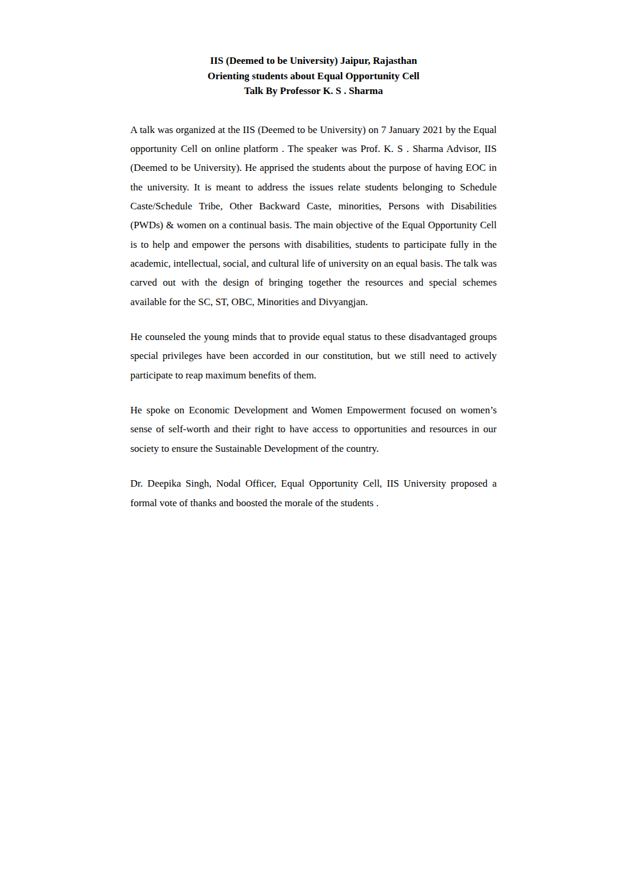IIS (Deemed to be University) Jaipur, Rajasthan Orienting students about Equal Opportunity Cell Talk By Professor K. S . Sharma
A talk was organized at the IIS (Deemed to be University) on 7 January 2021 by the Equal opportunity Cell on online platform . The speaker was Prof. K. S . Sharma Advisor, IIS (Deemed to be University). He apprised the students about the purpose of having EOC in the university. It is meant to address the issues relate students belonging to Schedule Caste/Schedule Tribe, Other Backward Caste, minorities, Persons with Disabilities (PWDs) & women on a continual basis. The main objective of the Equal Opportunity Cell is to help and empower the persons with disabilities, students to participate fully in the academic, intellectual, social, and cultural life of university on an equal basis. The talk was carved out with the design of bringing together the resources and special schemes available for the SC, ST, OBC, Minorities and Divyangjan.
He counseled the young minds that to provide equal status to these disadvantaged groups special privileges have been accorded in our constitution, but we still need to actively participate to reap maximum benefits of them.
He spoke on Economic Development and Women Empowerment focused on women’s sense of self-worth and their right to have access to opportunities and resources in our society to ensure the Sustainable Development of the country.
Dr. Deepika Singh, Nodal Officer, Equal Opportunity Cell, IIS University proposed a formal vote of thanks and boosted the morale of the students .